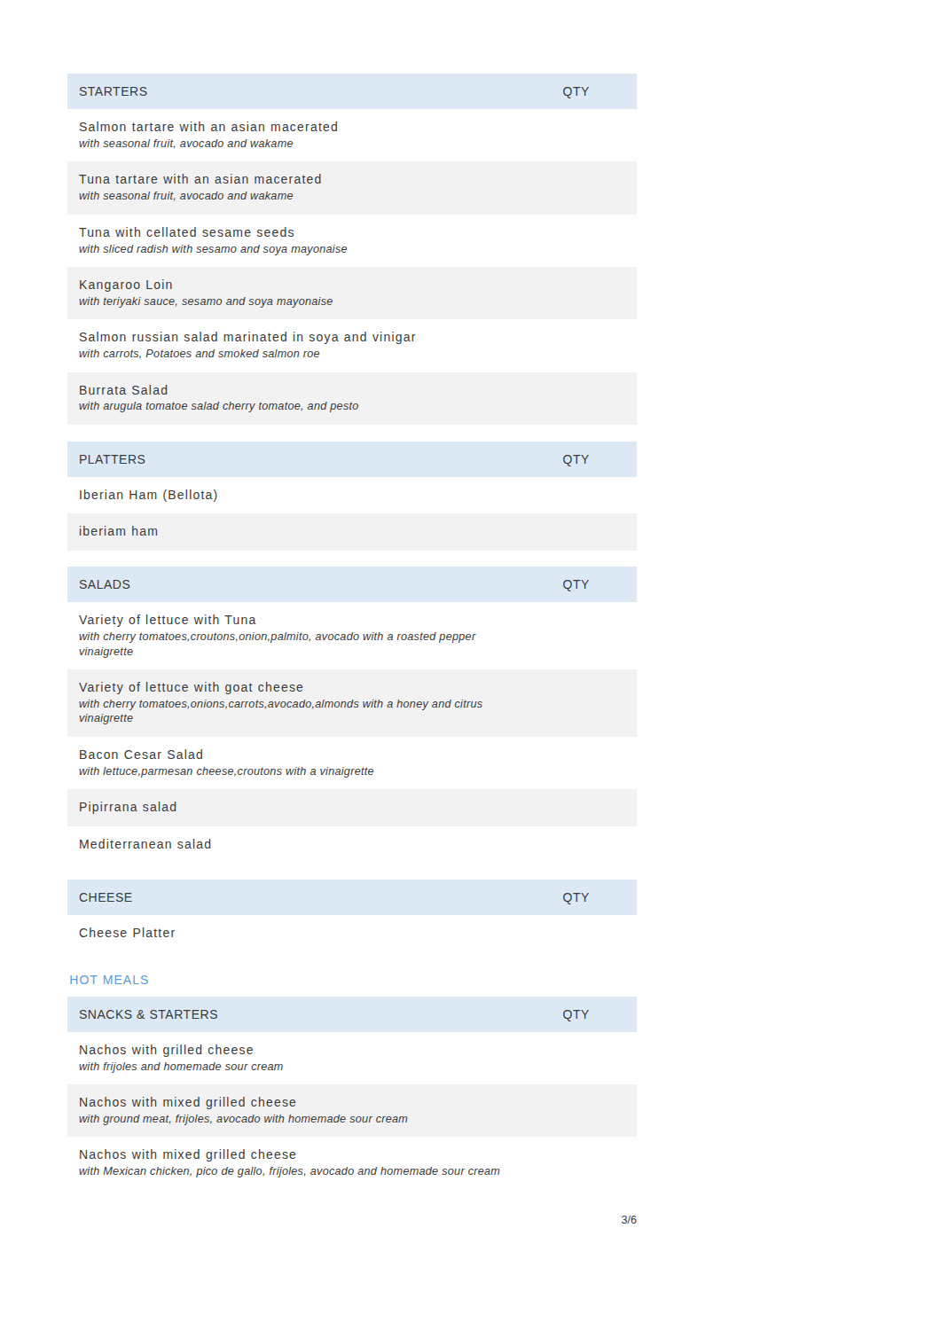| STARTERS | QTY |
| --- | --- |
| Salmon tartare with an asian macerated with seasonal fruit, avocado and wakame | |
| Tuna tartare with an asian macerated with seasonal fruit, avocado and wakame | |
| Tuna with cellated sesame seeds with sliced radish with sesamo and soya mayonaise | |
| Kangaroo Loin with teriyaki sauce, sesamo and soya mayonaise | |
| Salmon russian salad marinated in soya and vinigar with carrots, Potatoes and smoked salmon roe | |
| Burrata Salad with arugula tomatoe salad cherry tomatoe, and pesto | |
| PLATTERS | QTY |
| --- | --- |
| Iberian Ham (Bellota) | |
| iberiam ham | |
| SALADS | QTY |
| --- | --- |
| Variety of lettuce with Tuna with cherry tomatoes,croutons,onion,palmito, avocado with a roasted pepper vinaigrette | |
| Variety of lettuce with goat cheese with cherry tomatoes,onions,carrots,avocado,almonds with a honey and citrus vinaigrette | |
| Bacon Cesar Salad with lettuce,parmesan cheese,croutons with a vinaigrette | |
| Pipirrana salad | |
| Mediterranean salad | |
| CHEESE | QTY |
| --- | --- |
| Cheese Platter | |
HOT MEALS
| SNACKS & STARTERS | QTY |
| --- | --- |
| Nachos with grilled cheese with frijoles and homemade sour cream | |
| Nachos with mixed grilled cheese with ground meat, frijoles, avocado with homemade sour cream | |
| Nachos with mixed grilled cheese with Mexican chicken, pico de gallo, frijoles, avocado and homemade sour cream | |
3/6